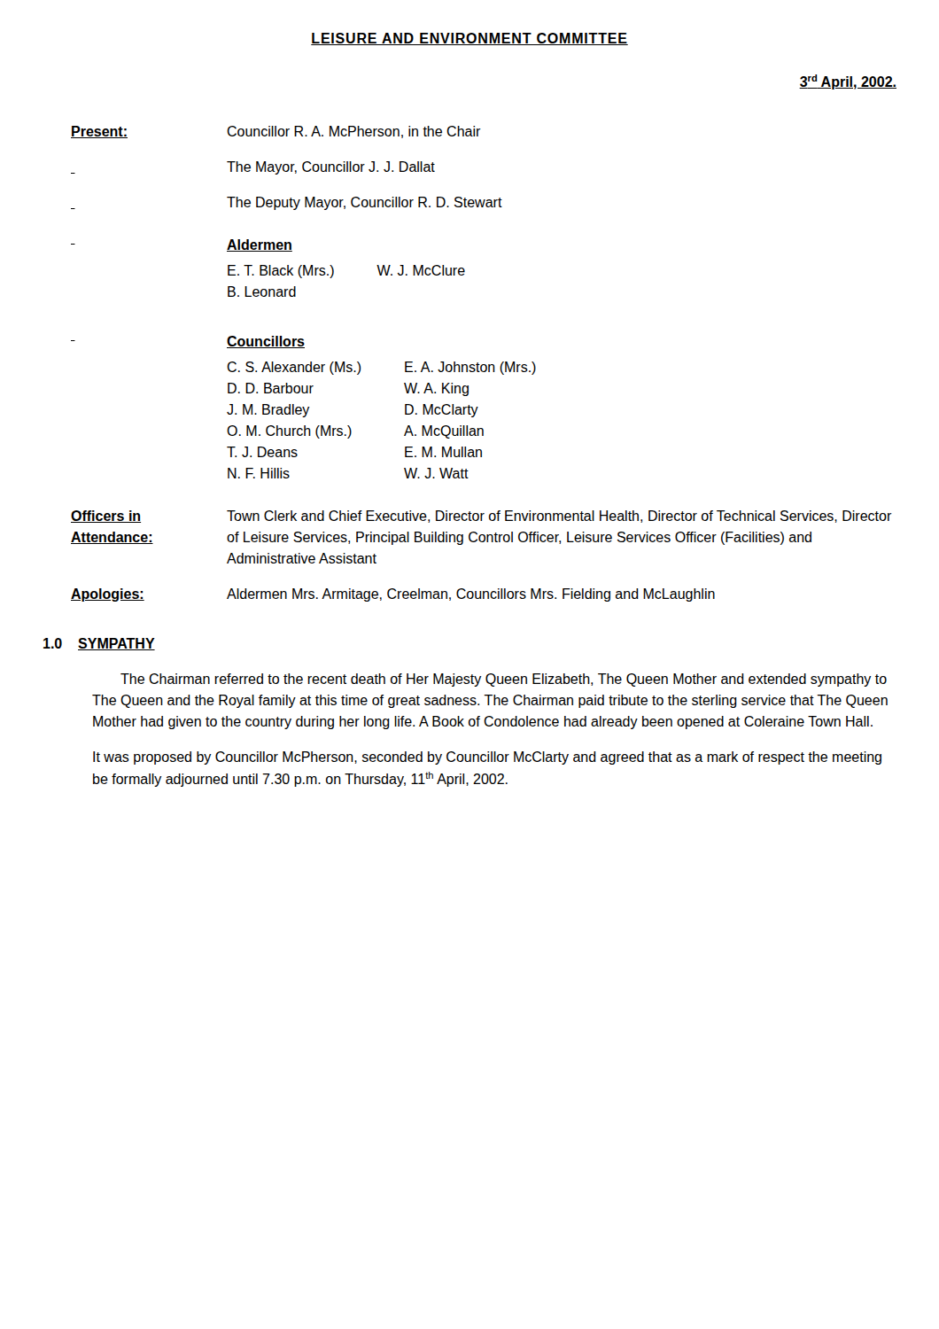LEISURE AND ENVIRONMENT COMMITTEE
3rd April, 2002.
Present:
Councillor R. A. McPherson, in the Chair
The Mayor, Councillor J. J. Dallat
The Deputy Mayor, Councillor R. D. Stewart
Aldermen
| E. T. Black (Mrs.) | W. J. McClure |
| B. Leonard | |
Councillors
| C. S. Alexander (Ms.) | E. A. Johnston (Mrs.) |
| D. D. Barbour | W. A. King |
| J. M. Bradley | D. McClarty |
| O. M. Church (Mrs.) | A. McQuillan |
| T. J. Deans | E. M. Mullan |
| N. F. Hillis | W. J. Watt |
Officers in
Attendance:
Town Clerk and Chief Executive, Director of Environmental Health, Director of Technical Services, Director of Leisure Services, Principal Building Control Officer, Leisure Services Officer (Facilities) and Administrative Assistant
Apologies:
Aldermen Mrs. Armitage, Creelman, Councillors Mrs. Fielding and McLaughlin
1.0
SYMPATHY
The Chairman referred to the recent death of Her Majesty Queen Elizabeth, The Queen Mother and extended sympathy to The Queen and the Royal family at this time of great sadness. The Chairman paid tribute to the sterling service that The Queen Mother had given to the country during her long life. A Book of Condolence had already been opened at Coleraine Town Hall.
It was proposed by Councillor McPherson, seconded by Councillor McClarty and agreed that as a mark of respect the meeting be formally adjourned until 7.30 p.m. on Thursday, 11th April, 2002.